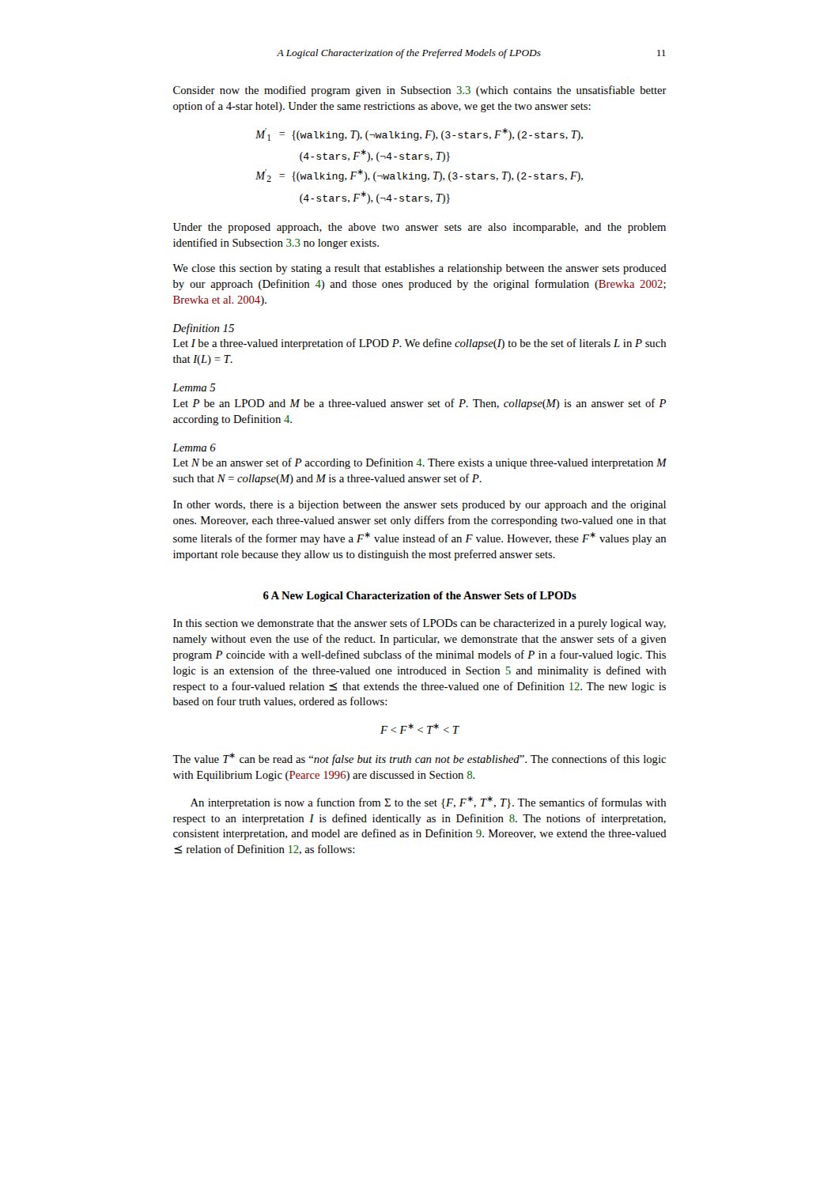A Logical Characterization of the Preferred Models of LPODs 11
Consider now the modified program given in Subsection 3.3 (which contains the unsatisfiable better option of a 4-star hotel). Under the same restrictions as above, we get the two answer sets:
| M ′ 1 | = | {( walking , T ), (¬ walking , F ), ( 3-stars , F ∗ ), ( 2-stars , T ), |
| | | ( 4-stars , F ∗ ), (¬ 4-stars , T )} |
| M ′ 2 | = | {( walking , F ∗ ), (¬ walking , T ), ( 3-stars , T ), ( 2-stars , F ), |
| | | ( 4-stars , F ∗ ), (¬ 4-stars , T )} |
Under the proposed approach, the above two answer sets are also incomparable, and the problem identified in Subsection 3.3 no longer exists.
We close this section by stating a result that establishes a relationship between the answer sets produced by our approach (Definition 4) and those ones produced by the original formulation (Brewka 2002; Brewka et al. 2004).
Definition 15
Let I be a three-valued interpretation of LPOD P. We define collapse(I) to be the set of literals L in P such that I(L) = T.
Lemma 5
Let P be an LPOD and M be a three-valued answer set of P. Then, collapse(M) is an answer set of P according to Definition 4.
Lemma 6
Let N be an answer set of P according to Definition 4. There exists a unique three-valued interpretation M such that N = collapse(M) and M is a three-valued answer set of P.
In other words, there is a bijection between the answer sets produced by our approach and the original ones. Moreover, each three-valued answer set only differs from the corresponding two-valued one in that some literals of the former may have a F∗ value instead of an F value. However, these F∗ values play an important role because they allow us to distinguish the most preferred answer sets.
6 A New Logical Characterization of the Answer Sets of LPODs
In this section we demonstrate that the answer sets of LPODs can be characterized in a purely logical way, namely without even the use of the reduct. In particular, we demonstrate that the answer sets of a given program P coincide with a well-defined subclass of the minimal models of P in a four-valued logic. This logic is an extension of the three-valued one introduced in Section 5 and minimality is defined with respect to a four-valued relation ⪯ that extends the three-valued one of Definition 12. The new logic is based on four truth values, ordered as follows:
F < F∗ < T∗ < T
The value T∗ can be read as “not false but its truth can not be established”. The connections of this logic with Equilibrium Logic (Pearce 1996) are discussed in Section 8.
An interpretation is now a function from Σ to the set {F, F∗, T∗, T}. The semantics of formulas with respect to an interpretation I is defined identically as in Definition 8. The notions of interpretation, consistent interpretation, and model are defined as in Definition 9. Moreover, we extend the three-valued ⪯ relation of Definition 12, as follows: